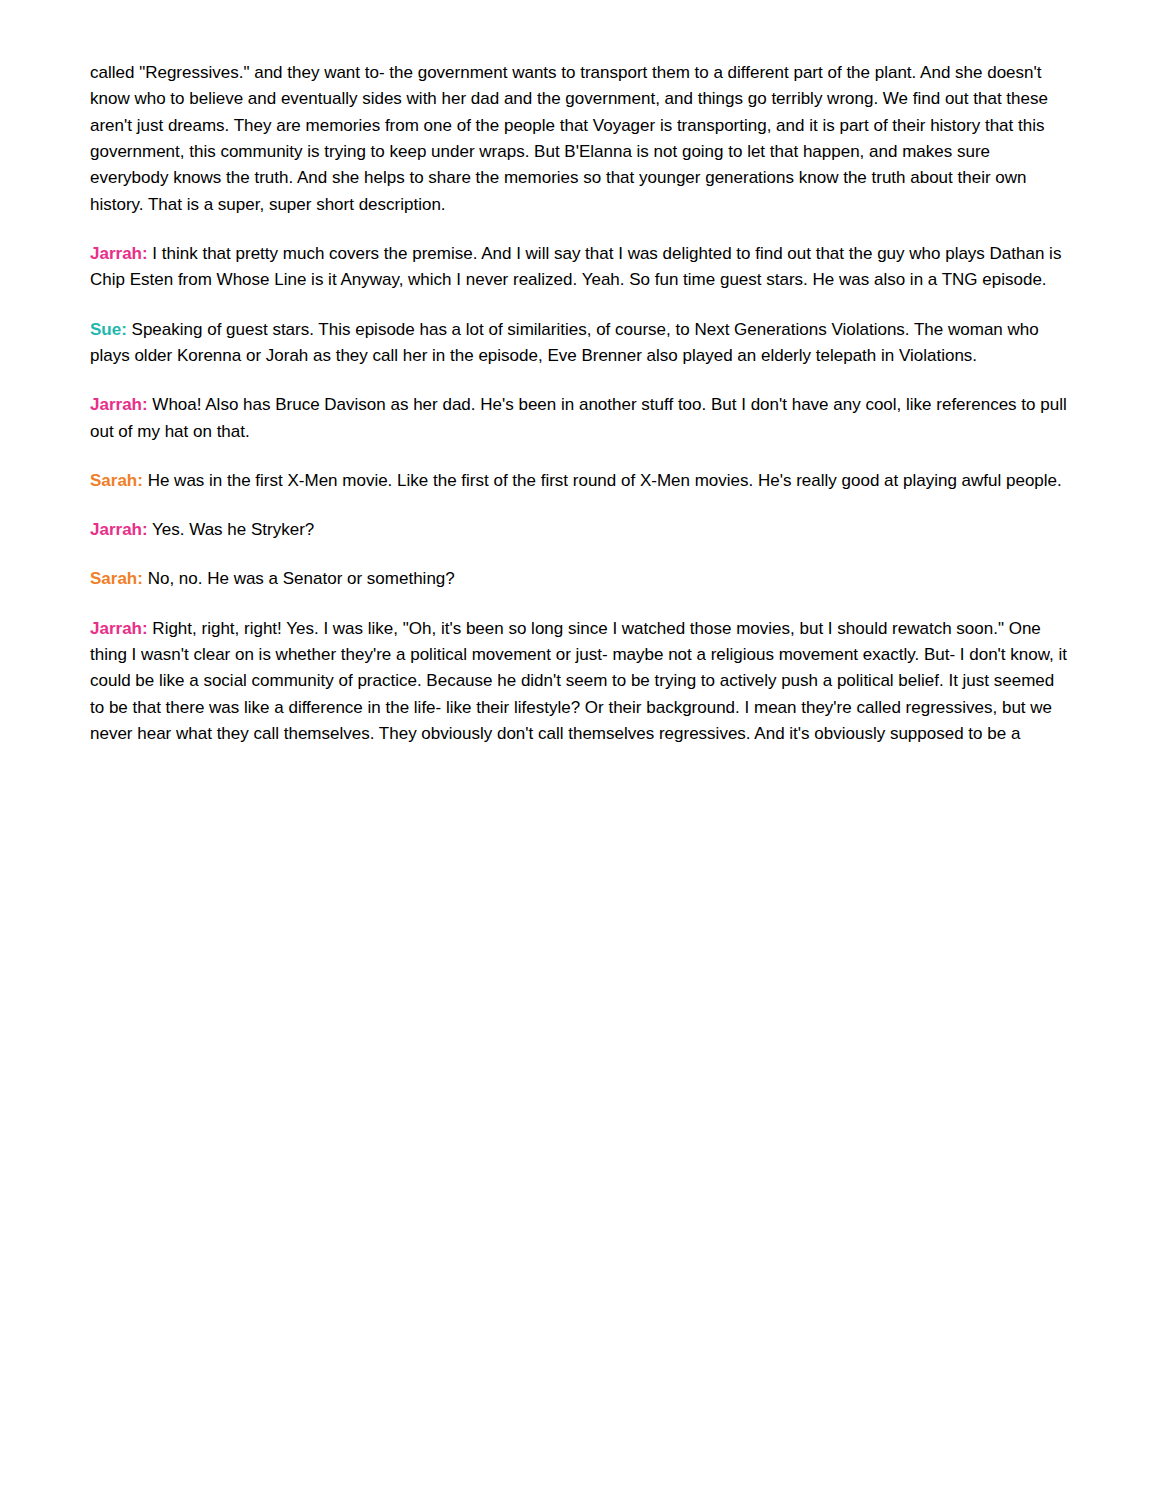called "Regressives." and they want to- the government wants to transport them to a different part of the plant. And she doesn't know who to believe and eventually sides with her dad and the government, and things go terribly wrong. We find out that these aren't just dreams. They are memories from one of the people that Voyager is transporting, and it is part of their history that this government, this community is trying to keep under wraps. But B'Elanna is not going to let that happen, and makes sure everybody knows the truth. And she helps to share the memories so that younger generations know the truth about their own history. That is a super, super short description.
Jarrah: I think that pretty much covers the premise. And I will say that I was delighted to find out that the guy who plays Dathan is Chip Esten from Whose Line is it Anyway, which I never realized. Yeah. So fun time guest stars. He was also in a TNG episode.
Sue: Speaking of guest stars. This episode has a lot of similarities, of course, to Next Generations Violations. The woman who plays older Korenna or Jorah as they call her in the episode, Eve Brenner also played an elderly telepath in Violations.
Jarrah: Whoa! Also has Bruce Davison as her dad. He's been in another stuff too. But I don't have any cool, like references to pull out of my hat on that.
Sarah: He was in the first X-Men movie. Like the first of the first round of X-Men movies. He's really good at playing awful people.
Jarrah: Yes. Was he Stryker?
Sarah: No, no. He was a Senator or something?
Jarrah: Right, right, right! Yes. I was like, "Oh, it's been so long since I watched those movies, but I should rewatch soon." One thing I wasn't clear on is whether they're a political movement or just- maybe not a religious movement exactly. But- I don't know, it could be like a social community of practice. Because he didn't seem to be trying to actively push a political belief. It just seemed to be that there was like a difference in the life- like their lifestyle? Or their background. I mean they're called regressives, but we never hear what they call themselves. They obviously don't call themselves regressives. And it's obviously supposed to be a